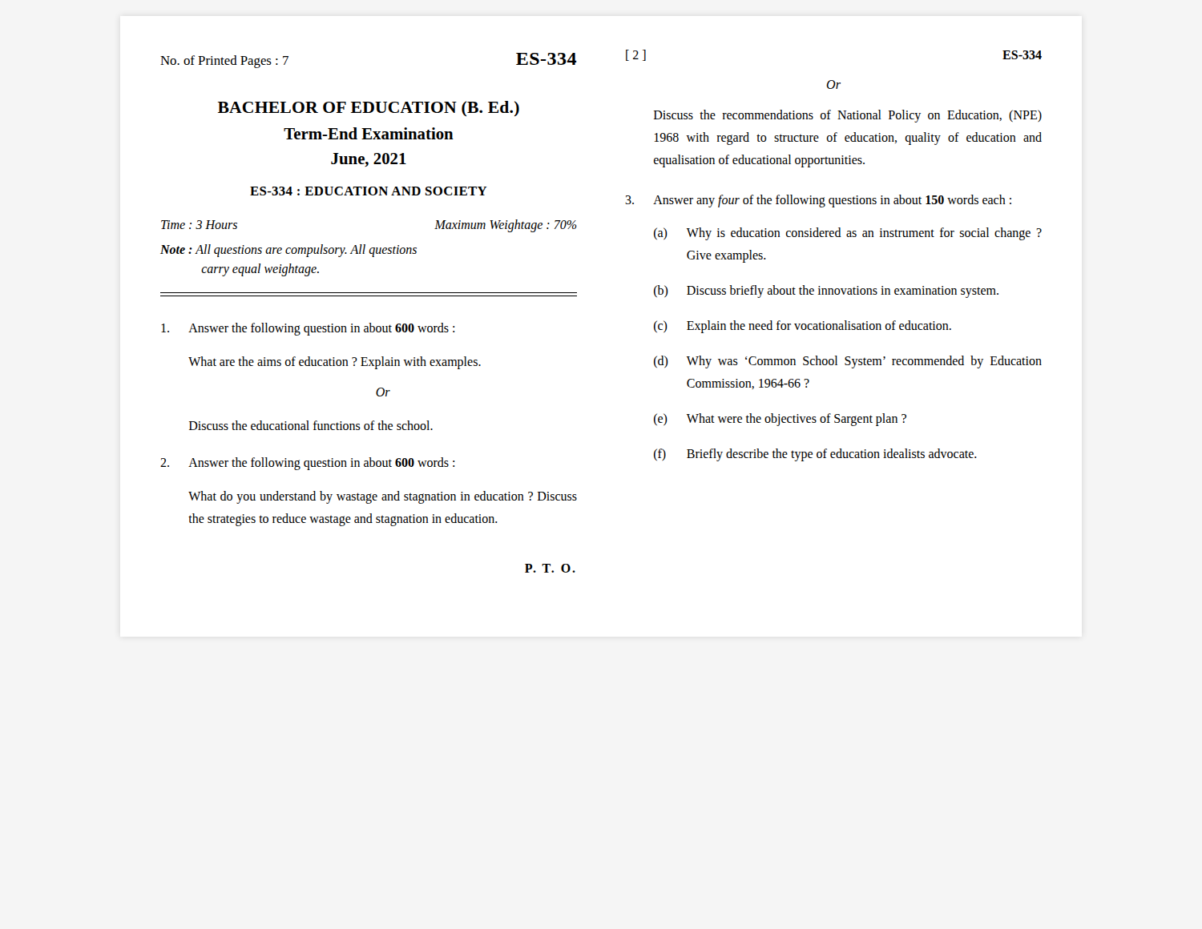No. of Printed Pages : 7 ES-334
BACHELOR OF EDUCATION (B. Ed.)
Term-End Examination
June, 2021
ES-334 : EDUCATION AND SOCIETY
Time : 3 Hours Maximum Weightage : 70%
Note : All questions are compulsory. All questions carry equal weightage.
1. Answer the following question in about 600 words :
What are the aims of education ? Explain with examples.
Or
Discuss the educational functions of the school.
2. Answer the following question in about 600 words :
What do you understand by wastage and stagnation in education ? Discuss the strategies to reduce wastage and stagnation in education.
P. T. O.
[ 2 ] ES-334
Or
Discuss the recommendations of National Policy on Education, (NPE) 1968 with regard to structure of education, quality of education and equalisation of educational opportunities.
3. Answer any four of the following questions in about 150 words each :
(a) Why is education considered as an instrument for social change ? Give examples.
(b) Discuss briefly about the innovations in examination system.
(c) Explain the need for vocationalisation of education.
(d) Why was ‘Common School System’ recommended by Education Commission, 1964-66 ?
(e) What were the objectives of Sargent plan ?
(f) Briefly describe the type of education idealists advocate.